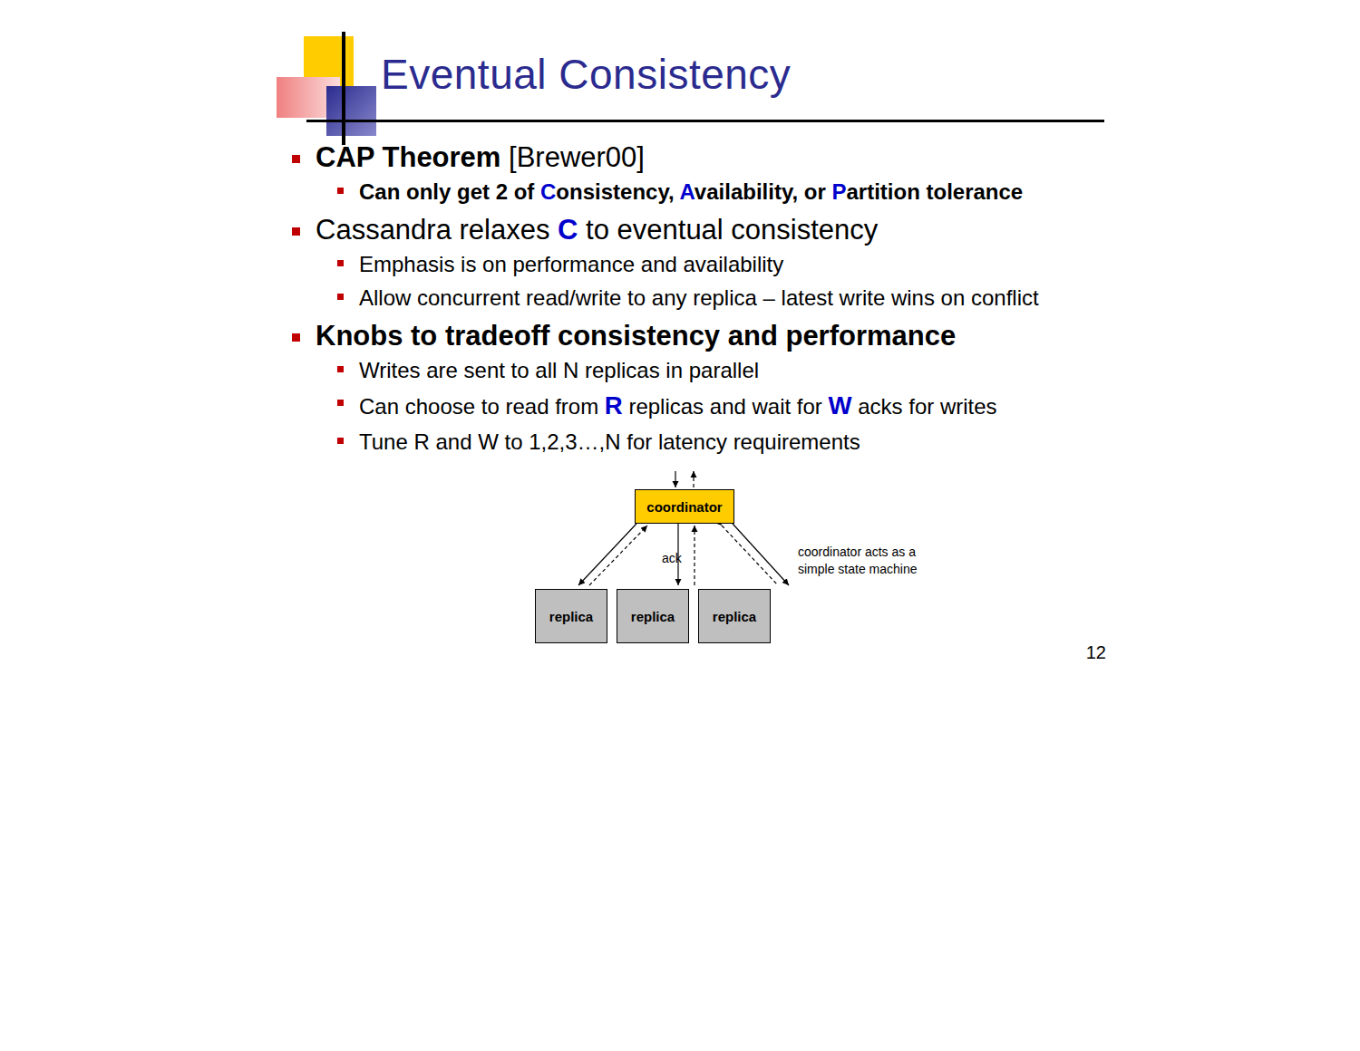Eventual Consistency
CAP Theorem [Brewer00]
Can only get 2 of Consistency, Availability, or Partition tolerance
Cassandra relaxes C to eventual consistency
Emphasis is on performance and availability
Allow concurrent read/write to any replica – latest write wins on conflict
Knobs to tradeoff consistency and performance
Writes are sent to all N replicas in parallel
Can choose to read from R replicas and wait for W acks for writes
Tune R and W to 1,2,3…,N for latency requirements
coordinator
replica
replica
replica
ack
coordinator acts as a
simple state machine
12